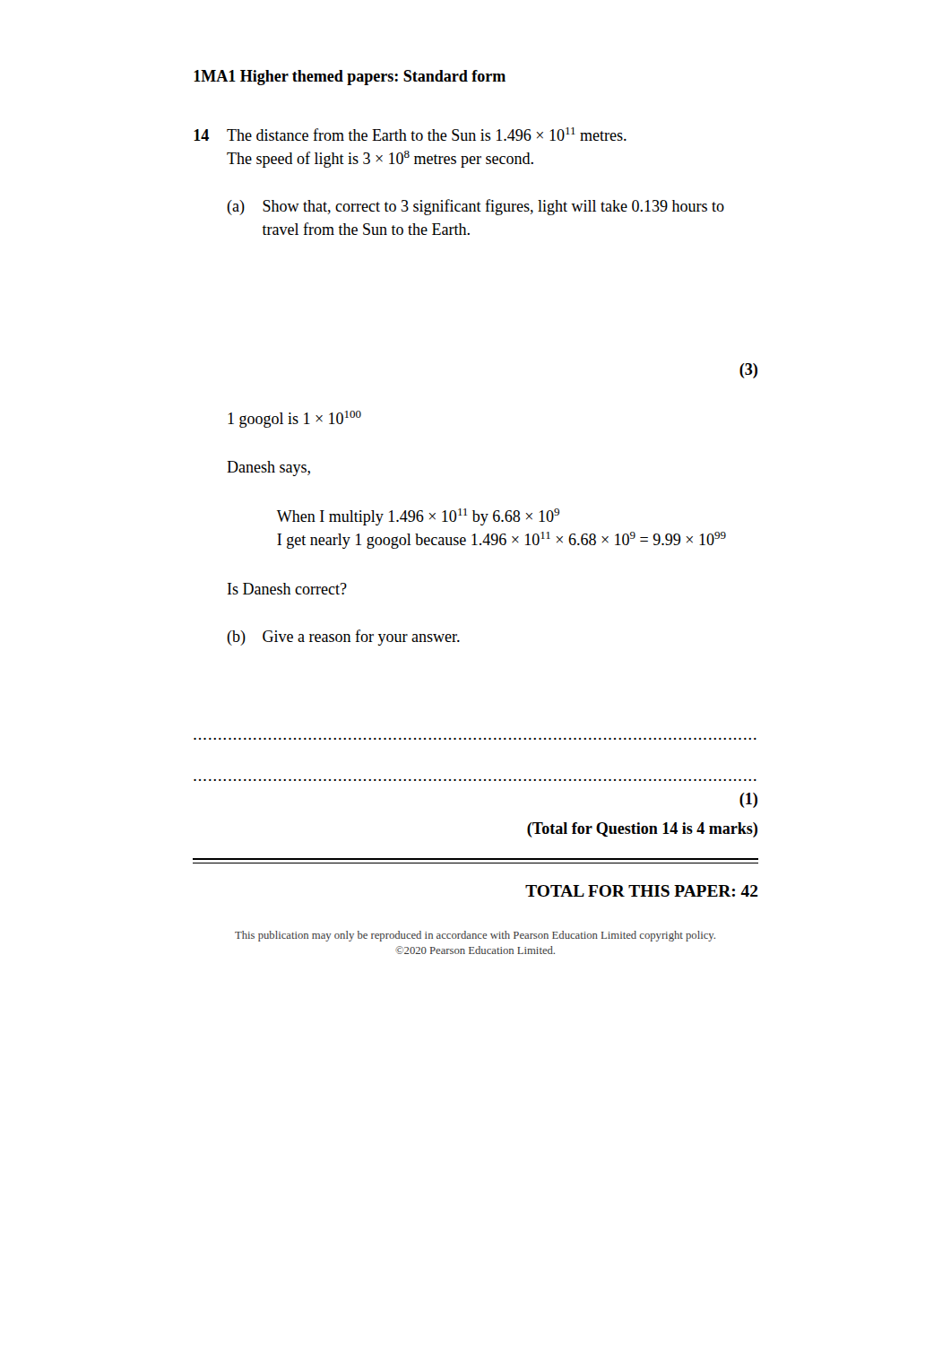1MA1 Higher themed papers: Standard form
14
The distance from the Earth to the Sun is 1.496 × 1011 metres.
The speed of light is 3 × 108 metres per second.
(a)
Show that, correct to 3 significant figures, light will take 0.139 hours to travel from the Sun to the Earth.
(3)
1 googol is 1 × 10100
Danesh says,
When I multiply 1.496 × 1011 by 6.68 × 109
I get nearly 1 googol because 1.496 × 1011 × 6.68 × 109 = 9.99 × 1099
Is Danesh correct?
(b)
Give a reason for your answer.
.......................................................................................................................................................
.......................................................................................................................................................
(1)
(Total for Question 14 is 4 marks)
TOTAL FOR THIS PAPER: 42
This publication may only be reproduced in accordance with Pearson Education Limited copyright policy.
©2020 Pearson Education Limited.